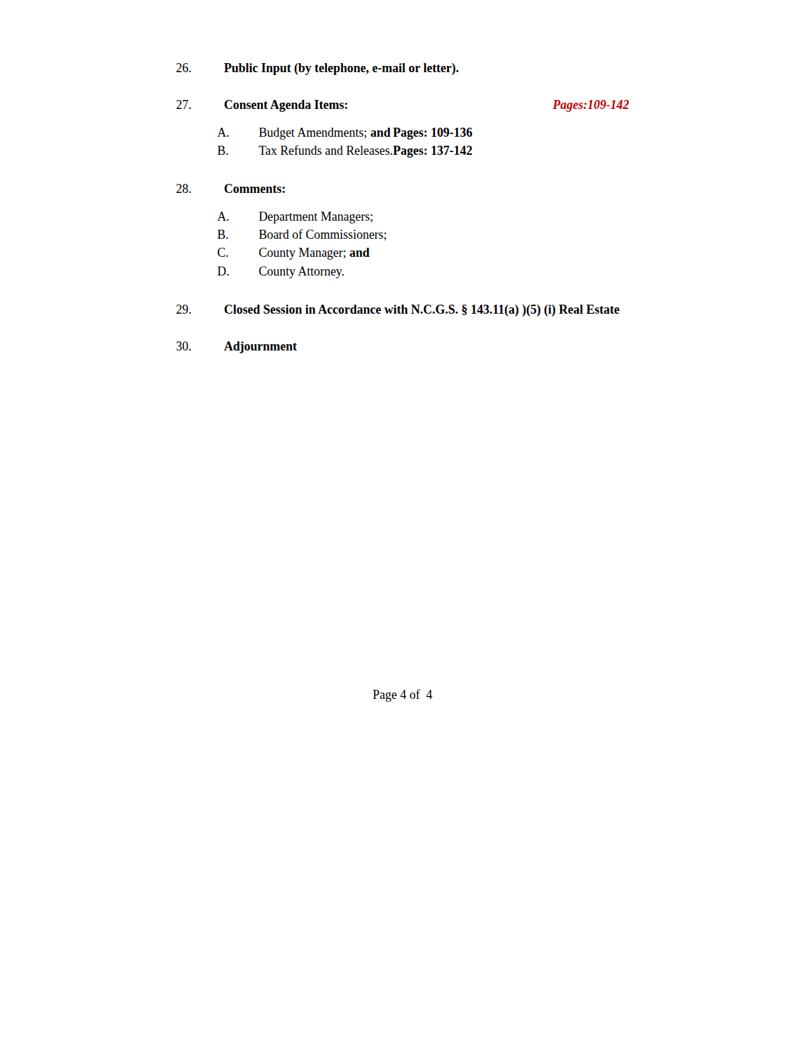| 26. | Public Input (by telephone, e-mail or letter). | |
| 27. | Consent Agenda Items: | Pages:109-142 |
| A. | Budget Amendments; and | Pages: 109-136 |
| B. | Tax Refunds and Releases. | Pages: 137-142 |
| 28. | Comments: | |
| A. | Department Managers; |
| B. | Board of Commissioners; |
| C. | County Manager; and |
| D. | County Attorney. |
| 29. | Closed Session in Accordance with N.C.G.S. § 143.11(a) )(5) (i) Real Estate |
| 30. | Adjournment |
Page 4 of 4